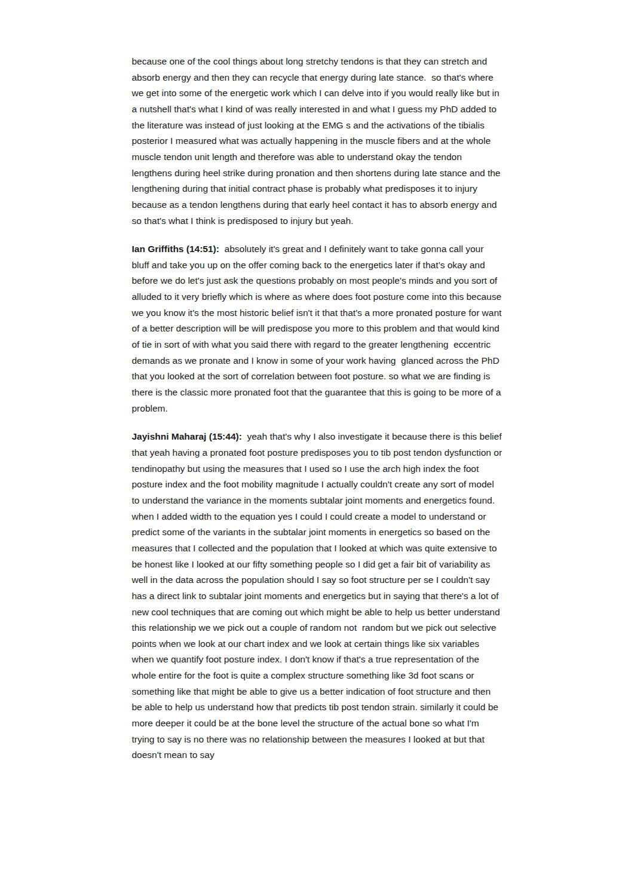because one of the cool things about long stretchy tendons is that they can stretch and absorb energy and then they can recycle that energy during late stance. so that's where we get into some of the energetic work which I can delve into if you would really like but in a nutshell that's what I kind of was really interested in and what I guess my PhD added to the literature was instead of just looking at the EMG s and the activations of the tibialis posterior I measured what was actually happening in the muscle fibers and at the whole muscle tendon unit length and therefore was able to understand okay the tendon lengthens during heel strike during pronation and then shortens during late stance and the lengthening during that initial contract phase is probably what predisposes it to injury because as a tendon lengthens during that early heel contact it has to absorb energy and so that's what I think is predisposed to injury but yeah.
Ian Griffiths (14:51): absolutely it's great and I definitely want to take gonna call your bluff and take you up on the offer coming back to the energetics later if that’s okay and before we do let's just ask the questions probably on most people's minds and you sort of alluded to it very briefly which is where as where does foot posture come into this because we you know it's the most historic belief isn't it that that's a more pronated posture for want of a better description will be will predispose you more to this problem and that would kind of tie in sort of with what you said there with regard to the greater lengthening eccentric demands as we pronate and I know in some of your work having glanced across the PhD that you looked at the sort of correlation between foot posture. so what we are finding is there is the classic more pronated foot that the guarantee that this is going to be more of a problem.
Jayishni Maharaj (15:44): yeah that's why I also investigate it because there is this belief that yeah having a pronated foot posture predisposes you to tib post tendon dysfunction or tendinopathy but using the measures that I used so I use the arch high index the foot posture index and the foot mobility magnitude I actually couldn't create any sort of model to understand the variance in the moments subtalar joint moments and energetics found. when I added width to the equation yes I could I could create a model to understand or predict some of the variants in the subtalar joint moments in energetics so based on the measures that I collected and the population that I looked at which was quite extensive to be honest like I looked at our fifty something people so I did get a fair bit of variability as well in the data across the population should I say so foot structure per se I couldn't say has a direct link to subtalar joint moments and energetics but in saying that there's a lot of new cool techniques that are coming out which might be able to help us better understand this relationship we we pick out a couple of random not random but we pick out selective points when we look at our chart index and we look at certain things like six variables when we quantify foot posture index. I don't know if that's a true representation of the whole entire for the foot is quite a complex structure something like 3d foot scans or something like that might be able to give us a better indication of foot structure and then be able to help us understand how that predicts tib post tendon strain. similarly it could be more deeper it could be at the bone level the structure of the actual bone so what I'm trying to say is no there was no relationship between the measures I looked at but that doesn't mean to say